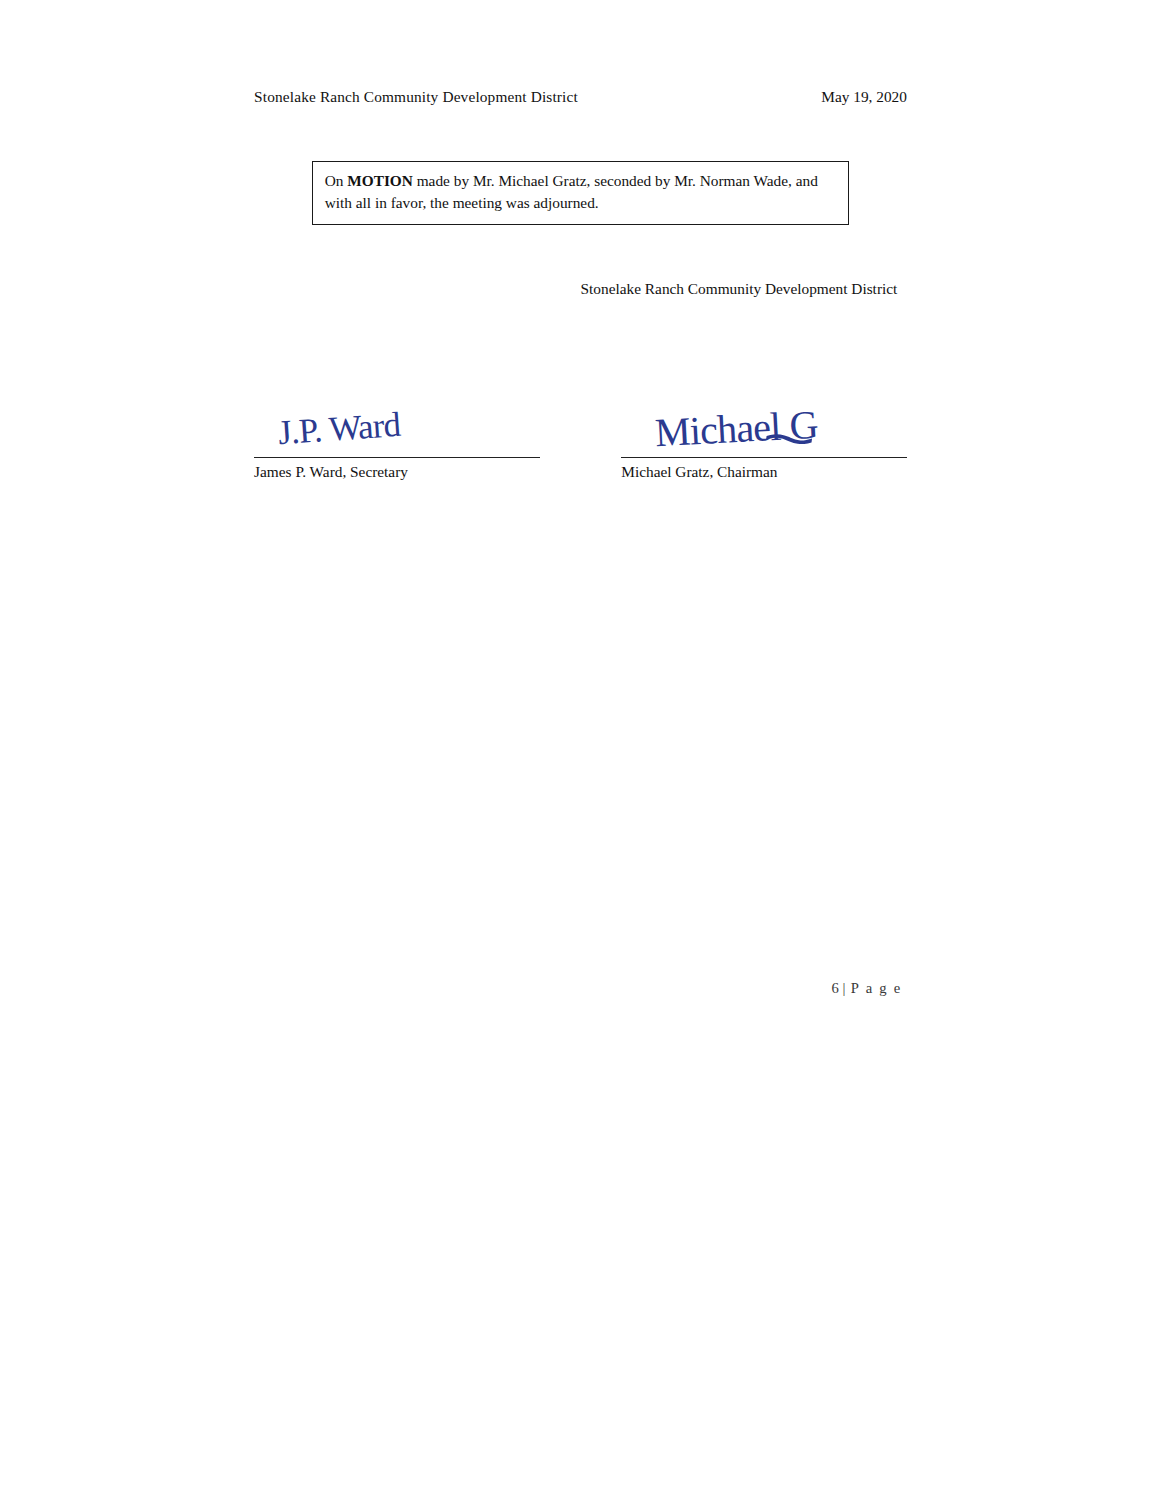Stonelake Ranch Community Development District
May 19, 2020
On MOTION made by Mr. Michael Gratz, seconded by Mr. Norman Wade, and with all in favor, the meeting was adjourned.
Stonelake Ranch Community Development District
J.P. Ward
James P. Ward, Secretary
Michael G ∼
Michael Gratz, Chairman
6 | P a g e